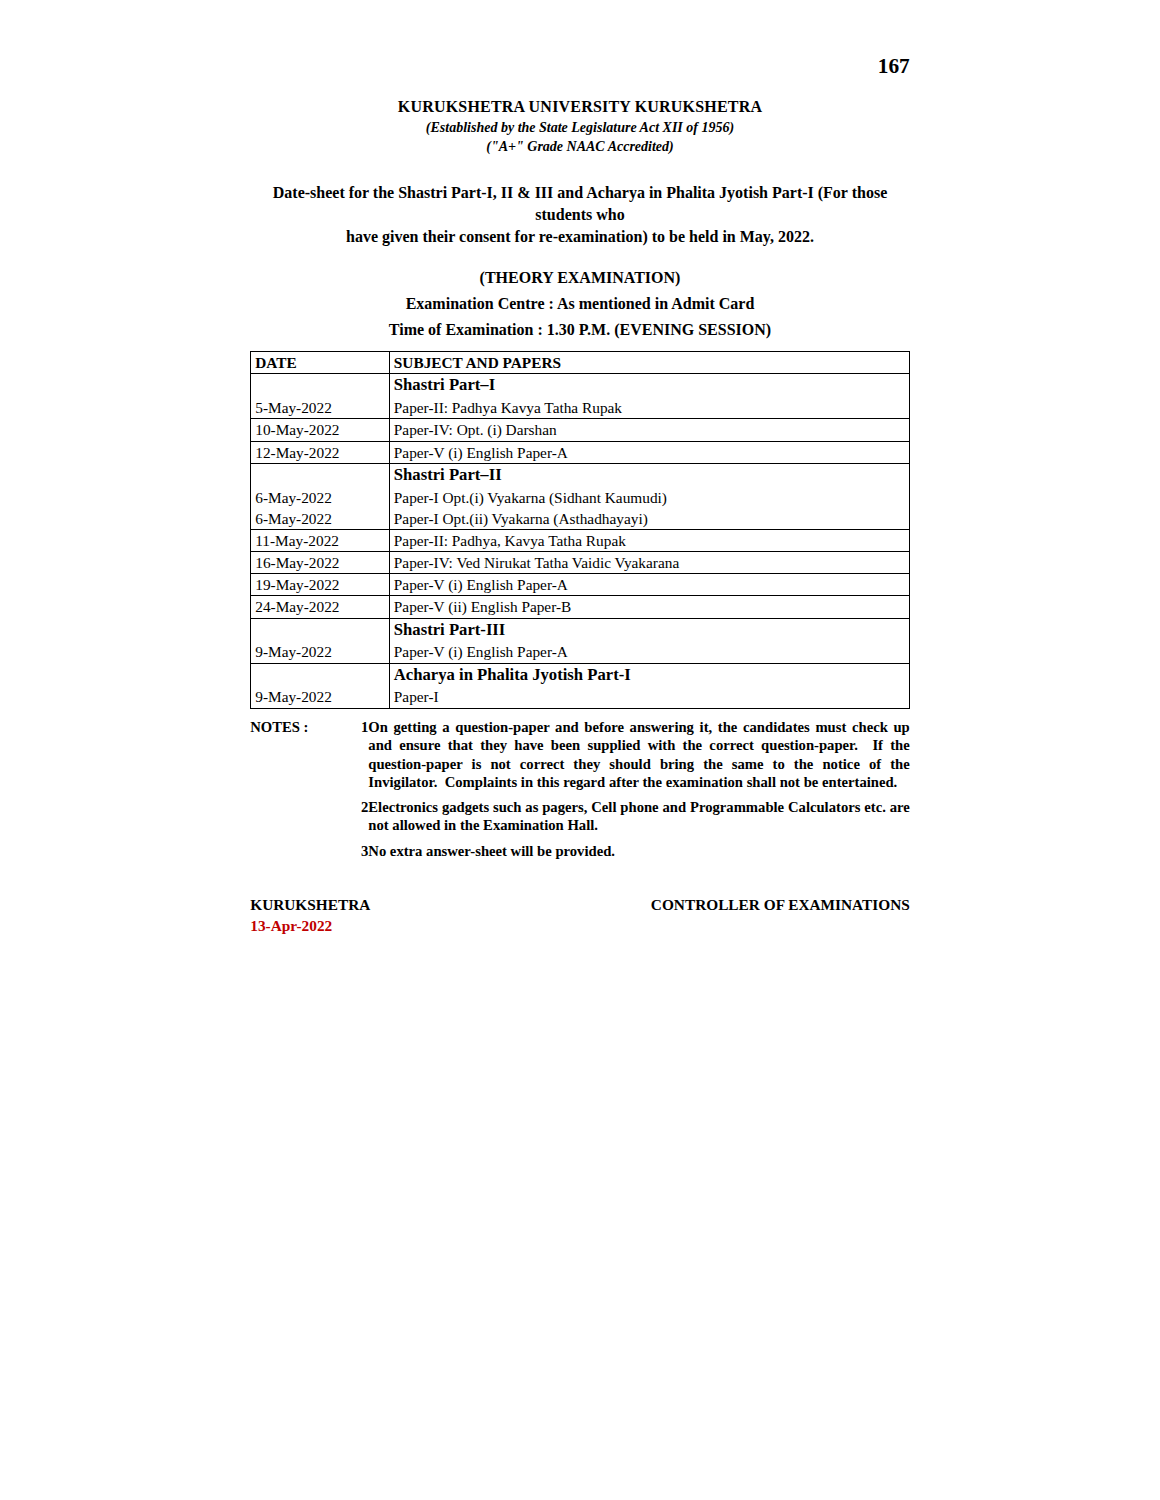167
KURUKSHETRA UNIVERSITY KURUKSHETRA
(Established by the State Legislature Act XII of 1956)
("A+" Grade NAAC Accredited)
Date-sheet for the Shastri Part-I, II & III and Acharya in Phalita Jyotish Part-I (For those students who have given their consent for re-examination) to be held in May, 2022.
(THEORY EXAMINATION)
Examination Centre : As mentioned in Admit Card
Time of Examination : 1.30 P.M. (EVENING SESSION)
| DATE | SUBJECT AND PAPERS |
| --- | --- |
| | Shastri Part–I |
| 5-May-2022 | Paper-II: Padhya Kavya Tatha Rupak |
| 10-May-2022 | Paper-IV: Opt. (i) Darshan |
| 12-May-2022 | Paper-V (i) English Paper-A |
| | Shastri Part–II |
| 6-May-2022 | Paper-I Opt.(i) Vyakarna (Sidhant Kaumudi) |
| 6-May-2022 | Paper-I Opt.(ii) Vyakarna (Asthadhayayi) |
| 11-May-2022 | Paper-II: Padhya, Kavya Tatha Rupak |
| 16-May-2022 | Paper-IV: Ved Nirukat Tatha Vaidic Vyakarana |
| 19-May-2022 | Paper-V (i) English Paper-A |
| 24-May-2022 | Paper-V (ii) English Paper-B |
| | Shastri Part-III |
| 9-May-2022 | Paper-V (i) English Paper-A |
| | Acharya in Phalita Jyotish Part-I |
| 9-May-2022 | Paper-I |
| NOTES : | 1 | On getting a question-paper and before answering it, the candidates must check up and ensure that they have been supplied with the correct question-paper. If the question-paper is not correct they should bring the same to the notice of the Invigilator. Complaints in this regard after the examination shall not be entertained. |
| | 2 | Electronics gadgets such as pagers, Cell phone and Programmable Calculators etc. are not allowed in the Examination Hall. |
| | 3 | No extra answer-sheet will be provided. |
KURUKSHETRA
CONTROLLER OF EXAMINATIONS
13-Apr-2022